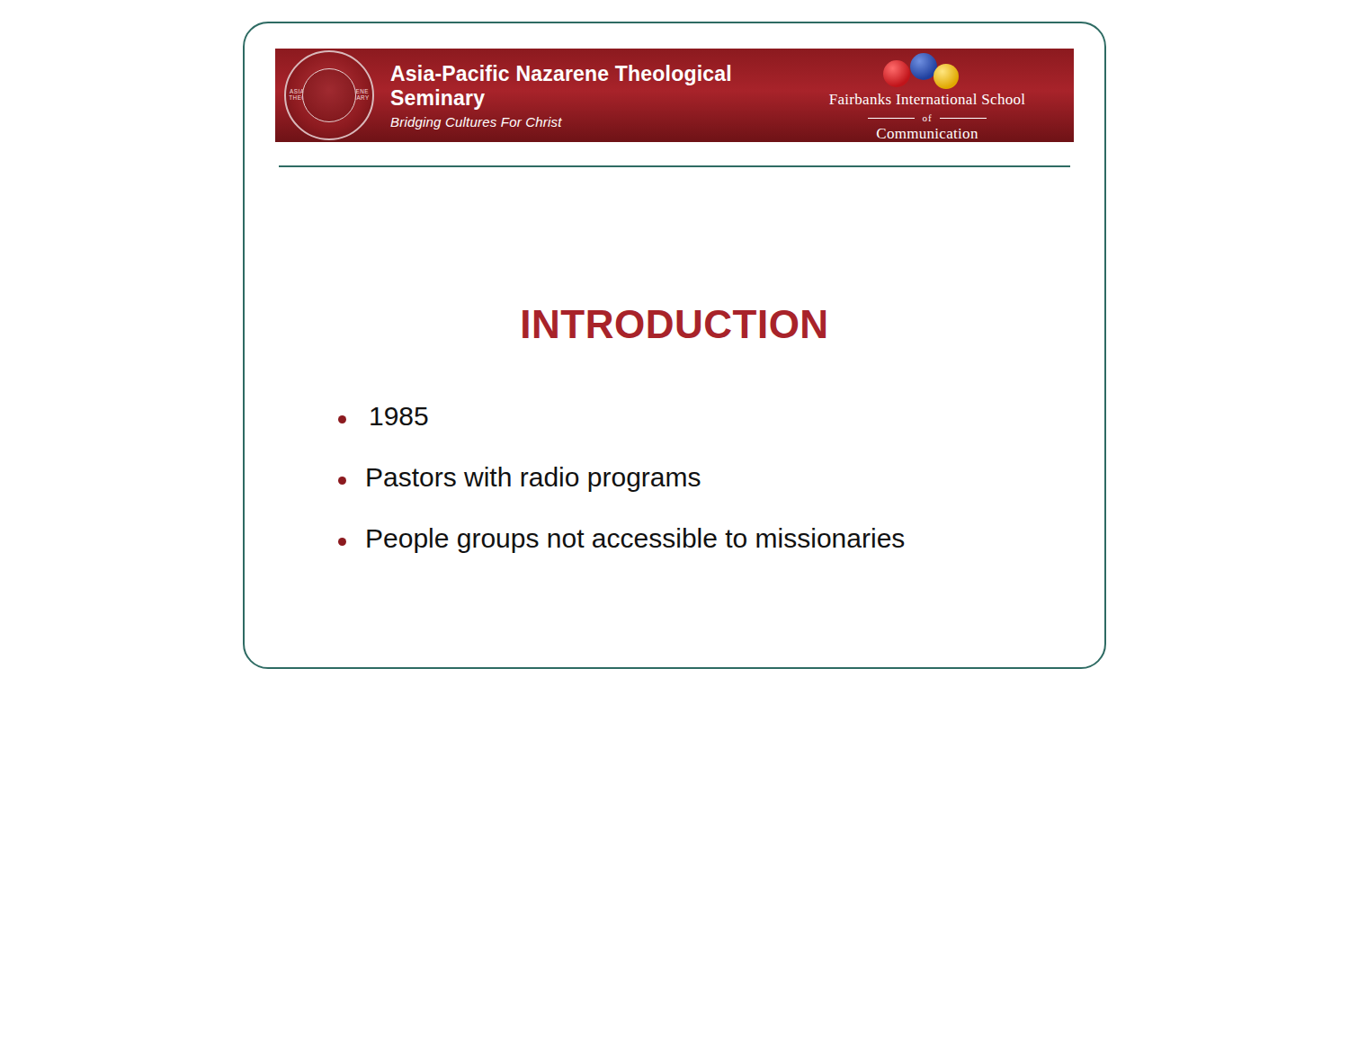Asia-Pacific Nazarene Theological Seminary
Asia-Pacific Nazarene Theological Seminary
Bridging Cultures For Christ
Fairbanks International School
of
Communication
INTRODUCTION
1985
Pastors with radio programs
People groups not accessible to missionaries